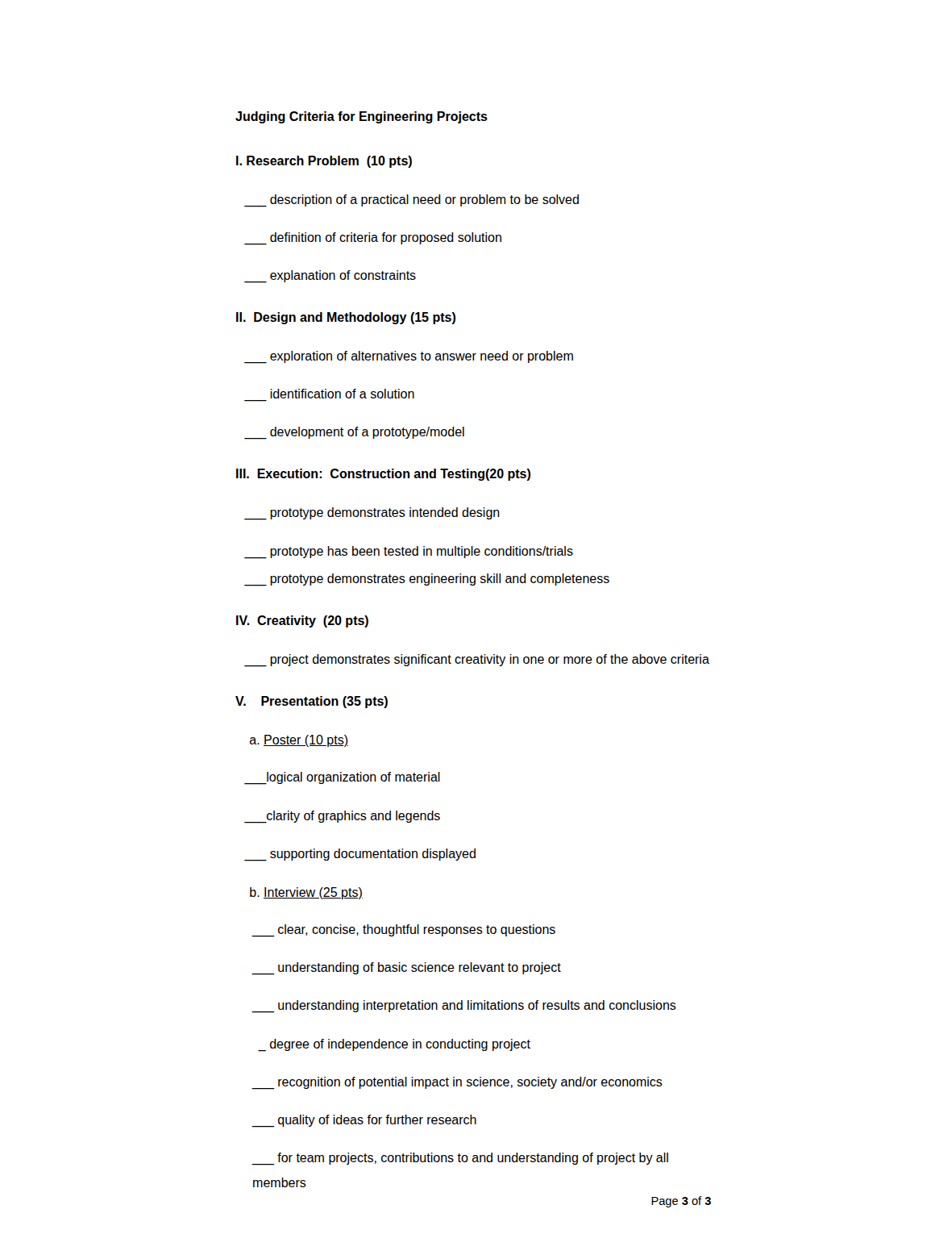Judging Criteria for Engineering Projects
I. Research Problem (10 pts)
___ description of a practical need or problem to be solved
___ definition of criteria for proposed solution
___ explanation of constraints
II. Design and Methodology (15 pts)
___ exploration of alternatives to answer need or problem
___ identification of a solution
___ development of a prototype/model
III. Execution: Construction and Testing(20 pts)
___ prototype demonstrates intended design
___ prototype has been tested in multiple conditions/trials
___ prototype demonstrates engineering skill and completeness
IV. Creativity (20 pts)
___ project demonstrates significant creativity in one or more of the above criteria
V. Presentation (35 pts)
a. Poster (10 pts)
___logical organization of material
___clarity of graphics and legends
___ supporting documentation displayed
b. Interview (25 pts)
___ clear, concise, thoughtful responses to questions
___ understanding of basic science relevant to project
___ understanding interpretation and limitations of results and conclusions
_ degree of independence in conducting project
___ recognition of potential impact in science, society and/or economics
___ quality of ideas for further research
___ for team projects, contributions to and understanding of project by all members
Page 3 of 3